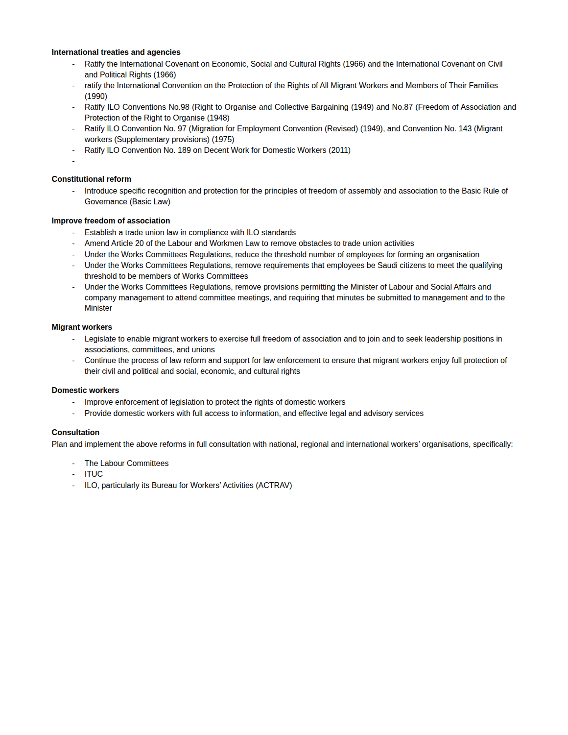International treaties and agencies
Ratify the International Covenant on Economic, Social and Cultural Rights (1966) and the International Covenant on Civil and Political Rights (1966)
ratify the International Convention on the Protection of the Rights of All Migrant Workers and Members of Their Families (1990)
Ratify ILO Conventions No.98 (Right to Organise and Collective Bargaining (1949) and No.87 (Freedom of Association and Protection of the Right to Organise (1948)
Ratify ILO Convention No. 97 (Migration for Employment Convention (Revised) (1949), and Convention No. 143 (Migrant workers (Supplementary provisions) (1975)
Ratify ILO Convention No. 189 on Decent Work for Domestic Workers (2011)
Constitutional reform
Introduce specific recognition and protection for the principles of freedom of assembly and association to the Basic Rule of Governance (Basic Law)
Improve freedom of association
Establish a trade union law in compliance with ILO standards
Amend Article 20 of the Labour and Workmen Law to remove obstacles to trade union activities
Under the Works Committees Regulations, reduce the threshold number of employees for forming an organisation
Under the Works Committees Regulations, remove requirements that employees be Saudi citizens to meet the qualifying threshold to be members of Works Committees
Under the Works Committees Regulations, remove provisions permitting the Minister of Labour and Social Affairs and company management to attend committee meetings, and requiring that minutes be submitted to management and to the Minister
Migrant workers
Legislate to enable migrant workers to exercise full freedom of association and to join and to seek leadership positions in associations, committees, and unions
Continue the process of law reform and support for law enforcement to ensure that migrant workers enjoy full protection of their civil and political and social, economic, and cultural rights
Domestic workers
Improve enforcement of legislation to protect the rights of domestic workers
Provide domestic workers with full access to information, and effective legal and advisory services
Consultation
Plan and implement the above reforms in full consultation with national, regional and international workers’ organisations, specifically:
The Labour Committees
ITUC
ILO, particularly its Bureau for Workers’ Activities (ACTRAV)